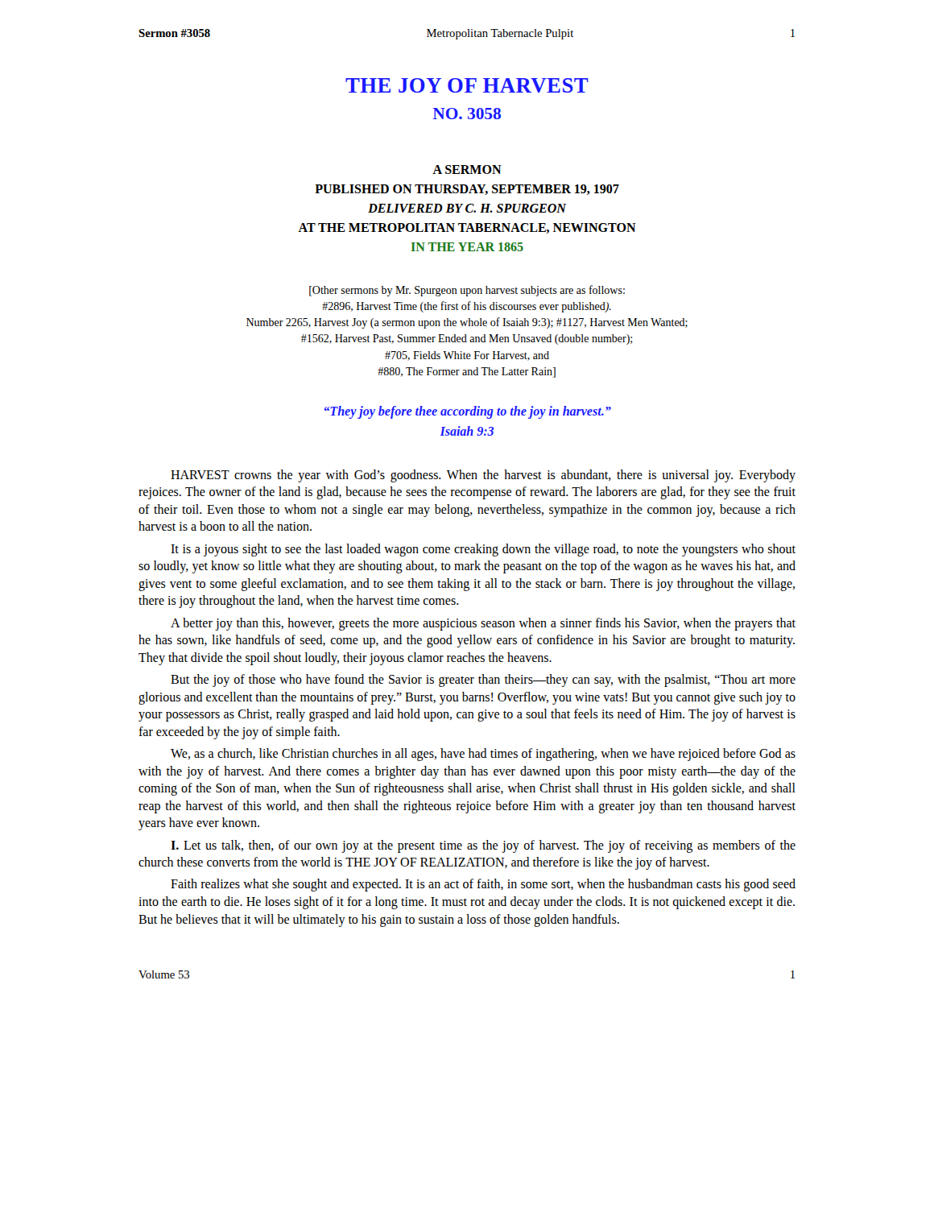Sermon #3058
Metropolitan Tabernacle Pulpit
1
THE JOY OF HARVEST
NO. 3058
A SERMON
PUBLISHED ON THURSDAY, SEPTEMBER 19, 1907
DELIVERED BY C. H. SPURGEON
AT THE METROPOLITAN TABERNACLE, NEWINGTON
IN THE YEAR 1865
[Other sermons by Mr. Spurgeon upon harvest subjects are as follows:
#2896, Harvest Time (the first of his discourses ever published).
Number 2265, Harvest Joy (a sermon upon the whole of Isaiah 9:3); #1127, Harvest Men Wanted;
#1562, Harvest Past, Summer Ended and Men Unsaved (double number);
#705, Fields White For Harvest, and
#880, The Former and The Latter Rain]
“They joy before thee according to the joy in harvest.”
Isaiah 9:3
HARVEST crowns the year with God’s goodness. When the harvest is abundant, there is universal joy. Everybody rejoices. The owner of the land is glad, because he sees the recompense of reward. The laborers are glad, for they see the fruit of their toil. Even those to whom not a single ear may belong, nevertheless, sympathize in the common joy, because a rich harvest is a boon to all the nation.
It is a joyous sight to see the last loaded wagon come creaking down the village road, to note the youngsters who shout so loudly, yet know so little what they are shouting about, to mark the peasant on the top of the wagon as he waves his hat, and gives vent to some gleeful exclamation, and to see them taking it all to the stack or barn. There is joy throughout the village, there is joy throughout the land, when the harvest time comes.
A better joy than this, however, greets the more auspicious season when a sinner finds his Savior, when the prayers that he has sown, like handfuls of seed, come up, and the good yellow ears of confidence in his Savior are brought to maturity. They that divide the spoil shout loudly, their joyous clamor reaches the heavens.
But the joy of those who have found the Savior is greater than theirs—they can say, with the psalmist, “Thou art more glorious and excellent than the mountains of prey.” Burst, you barns! Overflow, you wine vats! But you cannot give such joy to your possessors as Christ, really grasped and laid hold upon, can give to a soul that feels its need of Him. The joy of harvest is far exceeded by the joy of simple faith.
We, as a church, like Christian churches in all ages, have had times of ingathering, when we have rejoiced before God as with the joy of harvest. And there comes a brighter day than has ever dawned upon this poor misty earth—the day of the coming of the Son of man, when the Sun of righteousness shall arise, when Christ shall thrust in His golden sickle, and shall reap the harvest of this world, and then shall the righteous rejoice before Him with a greater joy than ten thousand harvest years have ever known.
I. Let us talk, then, of our own joy at the present time as the joy of harvest. The joy of receiving as members of the church these converts from the world is THE JOY OF REALIZATION, and therefore is like the joy of harvest.
Faith realizes what she sought and expected. It is an act of faith, in some sort, when the husbandman casts his good seed into the earth to die. He loses sight of it for a long time. It must rot and decay under the clods. It is not quickened except it die. But he believes that it will be ultimately to his gain to sustain a loss of those golden handfuls.
Volume 53
1